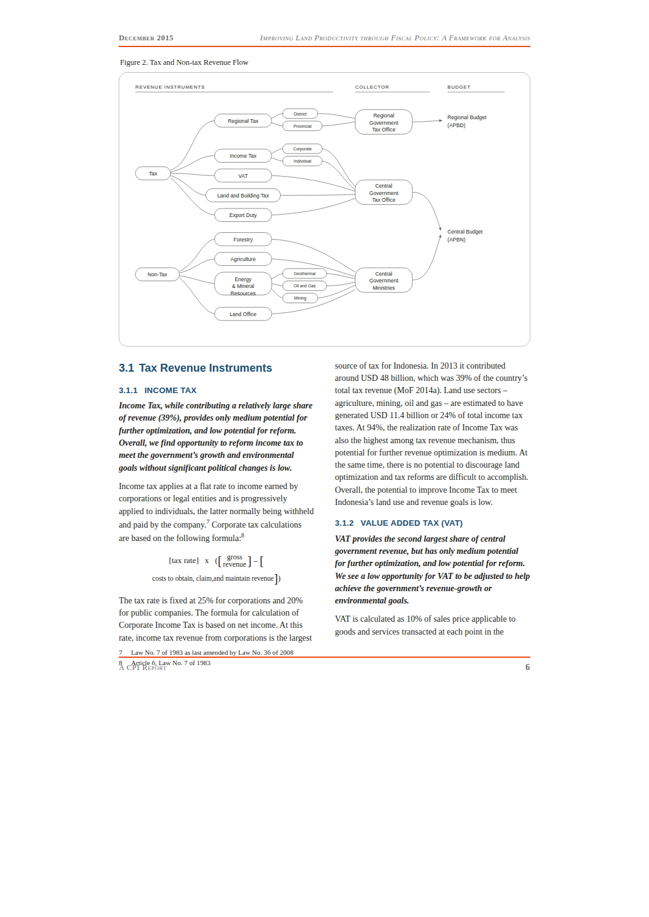December 2015
Improving Land Productivity through Fiscal Policy: A Framework for Analysis
Figure 2. Tax and Non-tax Revenue Flow
REVENUE INSTRUMENTS COLLECTOR BUDGET Tax Non-Tax Regional Tax Income Tax VAT Land and Building Tax Export Duty District Provincial Corporate Individual Forestry Agriculture Energy & Mineral Resources Land Office Geothermal Oil and Gas Mining Regional Government Tax Office Central Government Tax Office Central Government Ministries Regional Budget (APBD) Central Budget (APBN)
3.1 Tax Revenue Instruments
3.1.1 INCOME TAX
Income Tax, while contributing a relatively large share of revenue (39%), provides only medium potential for further optimization, and low potential for reform. Overall, we find opportunity to reform income tax to meet the government’s growth and environmental goals without significant political changes is low.
Income tax applies at a flat rate to income earned by corporations or legal entities and is progressively applied to individuals, the latter normally being withheld and paid by the company.7 Corporate tax calculations are based on the following formula:8
[tax rate] x ([gross revenue] – [costs to obtain, claim, and maintain revenue])
The tax rate is fixed at 25% for corporations and 20% for public companies. The formula for calculation of Corporate Income Tax is based on net income. At this rate, income tax revenue from corporations is the largest source of tax for Indonesia. In 2013 it contributed around USD 48 billion, which was 39% of the country’s total tax revenue (MoF 2014a). Land use sectors – agriculture, mining, oil and gas – are estimated to have generated USD 11.4 billion or 24% of total income tax taxes. At 94%, the realization rate of Income Tax was also the highest among tax revenue mechanism, thus potential for further revenue optimization is medium. At the same time, there is no potential to discourage land optimization and tax reforms are difficult to accomplish. Overall, the potential to improve Income Tax to meet Indonesia’s land use and revenue goals is low.
3.1.2 VALUE ADDED TAX (VAT)
VAT provides the second largest share of central government revenue, but has only medium potential for further optimization, and low potential for reform. We see a low opportunity for VAT to be adjusted to help achieve the government’s revenue-growth or environmental goals.
VAT is calculated as 10% of sales price applicable to goods and services transacted at each point in the
7
Law No. 7 of 1983 as last amended by Law No. 36 of 2008
8
Article 6, Law No. 7 of 1983
A CPI Report
6